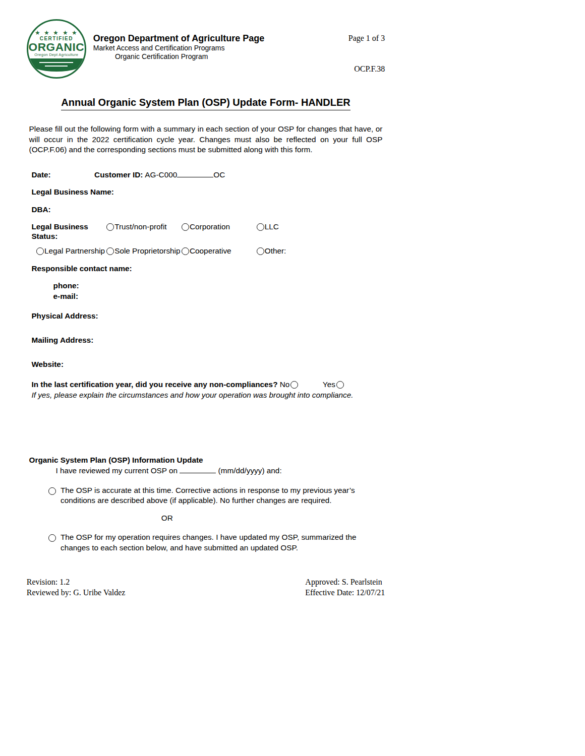★ ★ ★ ★ ★
CERTIFIED
ORGANIC
Oregon Dept Agriculture
Oregon Department of Agriculture Page
Market Access and Certification Programs
Organic Certification Program
Page 1 of 3
OCP.F.38
Annual Organic System Plan (OSP) Update Form- HANDLER
Please fill out the following form with a summary in each section of your OSP for changes that have, or will occur in the 2022 certification cycle year. Changes must also be reflected on your full OSP (OCP.F.06) and the corresponding sections must be submitted along with this form.
Date:
Customer ID: AG-C000 OC
Legal Business Name:
DBA:
Legal Business Status:
Trust/non-profit
Corporation
LLC
Legal Partnership
Sole Proprietorship
Cooperative
Other:
Responsible contact name:
phone:
e-mail:
Physical Address:
Mailing Address:
Website:
In the last certification year, did you receive any non-compliances? No Yes
If yes, please explain the circumstances and how your operation was brought into compliance.
Organic System Plan (OSP) Information Update
I have reviewed my current OSP on (mm/dd/yyyy) and:
The OSP is accurate at this time. Corrective actions in response to my previous year’s conditions are described above (if applicable). No further changes are required.
OR
The OSP for my operation requires changes. I have updated my OSP, summarized the changes to each section below, and have submitted an updated OSP.
Revision: 1.2 Reviewed by: G. Uribe Valdez
Approved: S. Pearlstein Effective Date: 12/07/21